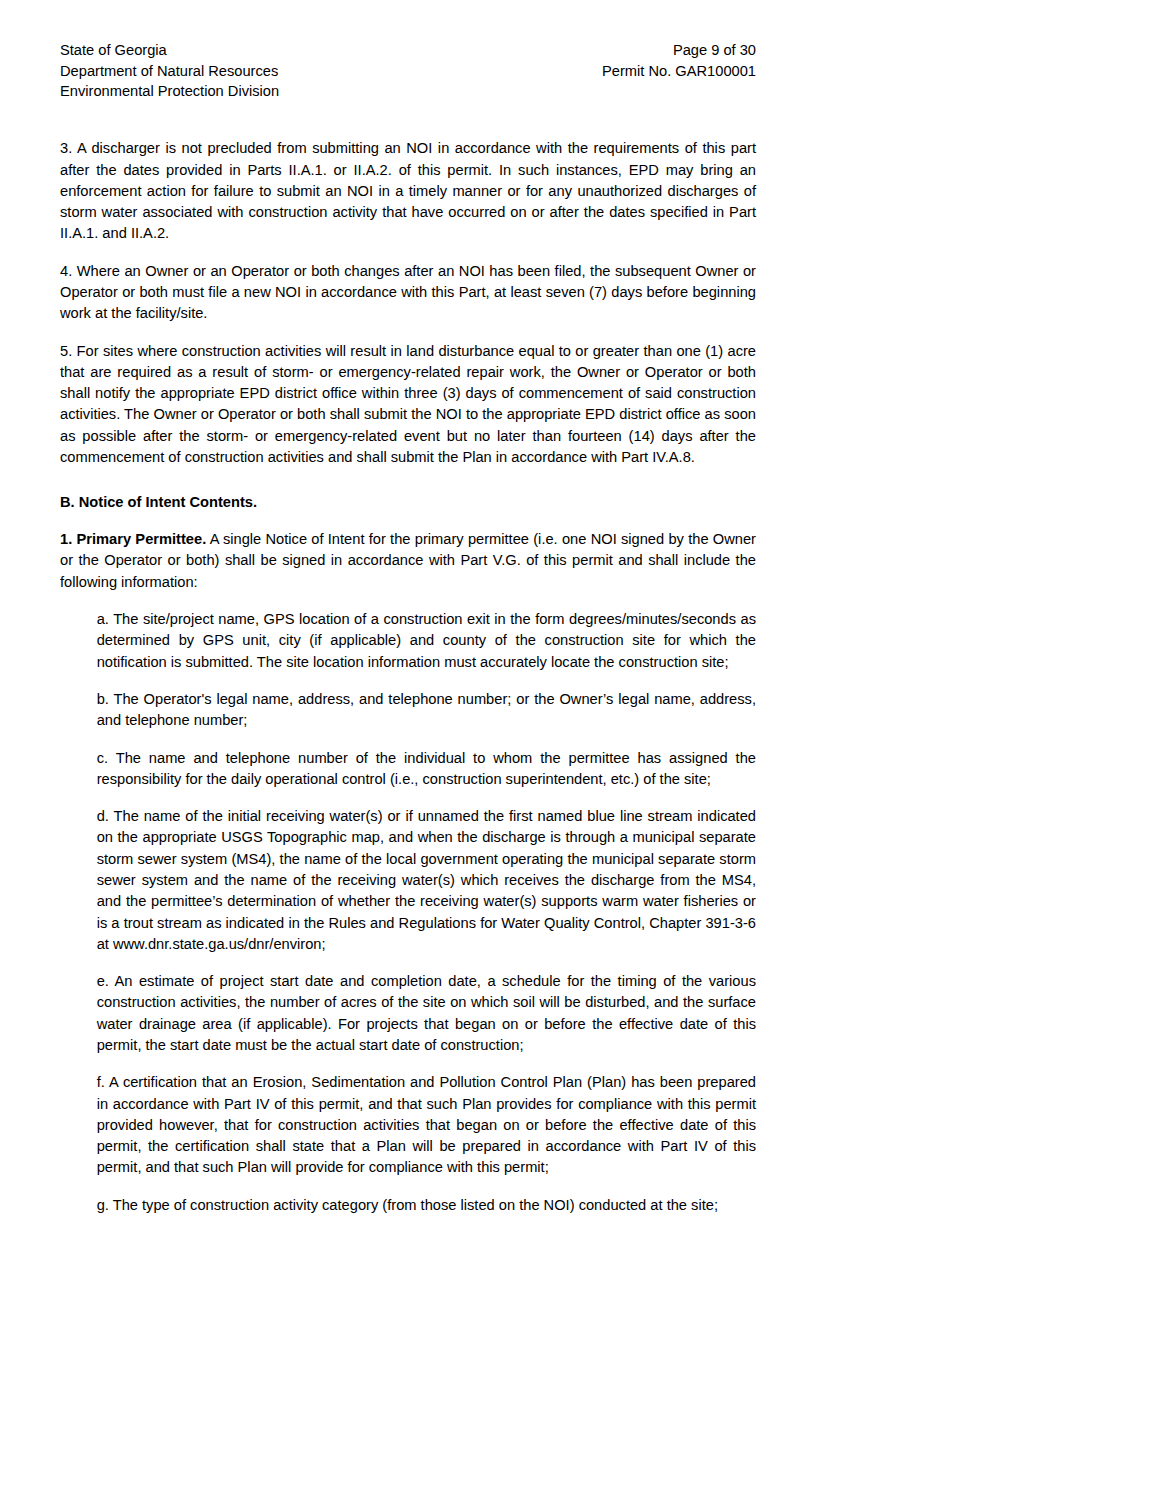State of Georgia
Department of Natural Resources
Environmental Protection Division
Page 9 of 30
Permit No. GAR100001
3. A discharger is not precluded from submitting an NOI in accordance with the requirements of this part after the dates provided in Parts II.A.1. or II.A.2. of this permit. In such instances, EPD may bring an enforcement action for failure to submit an NOI in a timely manner or for any unauthorized discharges of storm water associated with construction activity that have occurred on or after the dates specified in Part II.A.1. and II.A.2.
4. Where an Owner or an Operator or both changes after an NOI has been filed, the subsequent Owner or Operator or both must file a new NOI in accordance with this Part, at least seven (7) days before beginning work at the facility/site.
5. For sites where construction activities will result in land disturbance equal to or greater than one (1) acre that are required as a result of storm- or emergency-related repair work, the Owner or Operator or both shall notify the appropriate EPD district office within three (3) days of commencement of said construction activities. The Owner or Operator or both shall submit the NOI to the appropriate EPD district office as soon as possible after the storm- or emergency-related event but no later than fourteen (14) days after the commencement of construction activities and shall submit the Plan in accordance with Part IV.A.8.
B. Notice of Intent Contents.
1. Primary Permittee. A single Notice of Intent for the primary permittee (i.e. one NOI signed by the Owner or the Operator or both) shall be signed in accordance with Part V.G. of this permit and shall include the following information:
a. The site/project name, GPS location of a construction exit in the form degrees/minutes/seconds as determined by GPS unit, city (if applicable) and county of the construction site for which the notification is submitted. The site location information must accurately locate the construction site;
b. The Operator's legal name, address, and telephone number; or the Owner’s legal name, address, and telephone number;
c. The name and telephone number of the individual to whom the permittee has assigned the responsibility for the daily operational control (i.e., construction superintendent, etc.) of the site;
d. The name of the initial receiving water(s) or if unnamed the first named blue line stream indicated on the appropriate USGS Topographic map, and when the discharge is through a municipal separate storm sewer system (MS4), the name of the local government operating the municipal separate storm sewer system and the name of the receiving water(s) which receives the discharge from the MS4, and the permittee’s determination of whether the receiving water(s) supports warm water fisheries or is a trout stream as indicated in the Rules and Regulations for Water Quality Control, Chapter 391-3-6 at www.dnr.state.ga.us/dnr/environ;
e. An estimate of project start date and completion date, a schedule for the timing of the various construction activities, the number of acres of the site on which soil will be disturbed, and the surface water drainage area (if applicable). For projects that began on or before the effective date of this permit, the start date must be the actual start date of construction;
f. A certification that an Erosion, Sedimentation and Pollution Control Plan (Plan) has been prepared in accordance with Part IV of this permit, and that such Plan provides for compliance with this permit provided however, that for construction activities that began on or before the effective date of this permit, the certification shall state that a Plan will be prepared in accordance with Part IV of this permit, and that such Plan will provide for compliance with this permit;
g. The type of construction activity category (from those listed on the NOI) conducted at the site;